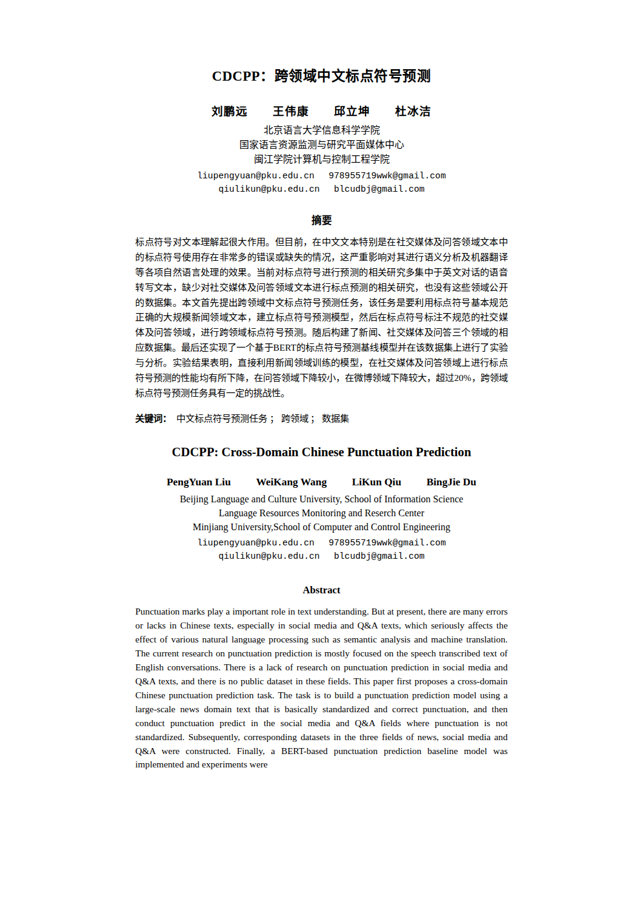CDCPP：跨领域中文标点符号预测
刘鹏远 王伟康 邱立坤 杜冰洁
北京语言大学信息科学学院
国家语言资源监测与研究平面媒体中心
闽江学院计算机与控制工程学院
liupengyuan@pku.edu.cn 978955719wwk@gmail.com
qiulikun@pku.edu.cn blcudbj@gmail.com
摘要
标点符号对文本理解起很大作用。但目前，在中文文本特别是在社交媒体及问答领域文本中的标点符号使用存在非常多的错误或缺失的情况，这严重影响对其进行语义分析及机器翻译等各项自然语言处理的效果。当前对标点符号进行预测的相关研究多集中于英文对话的语音转写文本，缺少对社交媒体及问答领域文本进行标点预测的相关研究，也没有这些领域公开的数据集。本文首先提出跨领域中文标点符号预测任务，该任务是要利用标点符号基本规范正确的大规模新闻领域文本，建立标点符号预测模型，然后在标点符号标注不规范的社交媒体及问答领域，进行跨领域标点符号预测。随后构建了新闻、社交媒体及问答三个领域的相应数据集。最后还实现了一个基于BERT的标点符号预测基线模型并在该数据集上进行了实验与分析。实验结果表明，直接利用新闻领域训练的模型，在社交媒体及问答领域上进行标点符号预测的性能均有所下降，在问答领域下降较小，在微博领域下降较大，超过20%，跨领域标点符号预测任务具有一定的挑战性。
关键词： 中文标点符号预测任务 ； 跨领域 ； 数据集
CDCPP: Cross-Domain Chinese Punctuation Prediction
PengYuan Liu WeiKang Wang LiKun Qiu BingJie Du
Beijing Language and Culture University, School of Information Science
Language Resources Monitoring and Reserch Center
Minjiang University,School of Computer and Control Engineering
liupengyuan@pku.edu.cn 978955719wwk@gmail.com
qiulikun@pku.edu.cn blcudbj@gmail.com
Abstract
Punctuation marks play a important role in text understanding. But at present, there are many errors or lacks in Chinese texts, especially in social media and Q&A texts, which seriously affects the effect of various natural language processing such as semantic analysis and machine translation. The current research on punctuation prediction is mostly focused on the speech transcribed text of English conversations. There is a lack of research on punctuation prediction in social media and Q&A texts, and there is no public dataset in these fields. This paper first proposes a cross-domain Chinese punctuation prediction task. The task is to build a punctuation prediction model using a large-scale news domain text that is basically standardized and correct punctuation, and then conduct punctuation predict in the social media and Q&A fields where punctuation is not standardized. Subsequently, corresponding datasets in the three fields of news, social media and Q&A were constructed. Finally, a BERT-based punctuation prediction baseline model was implemented and experiments were